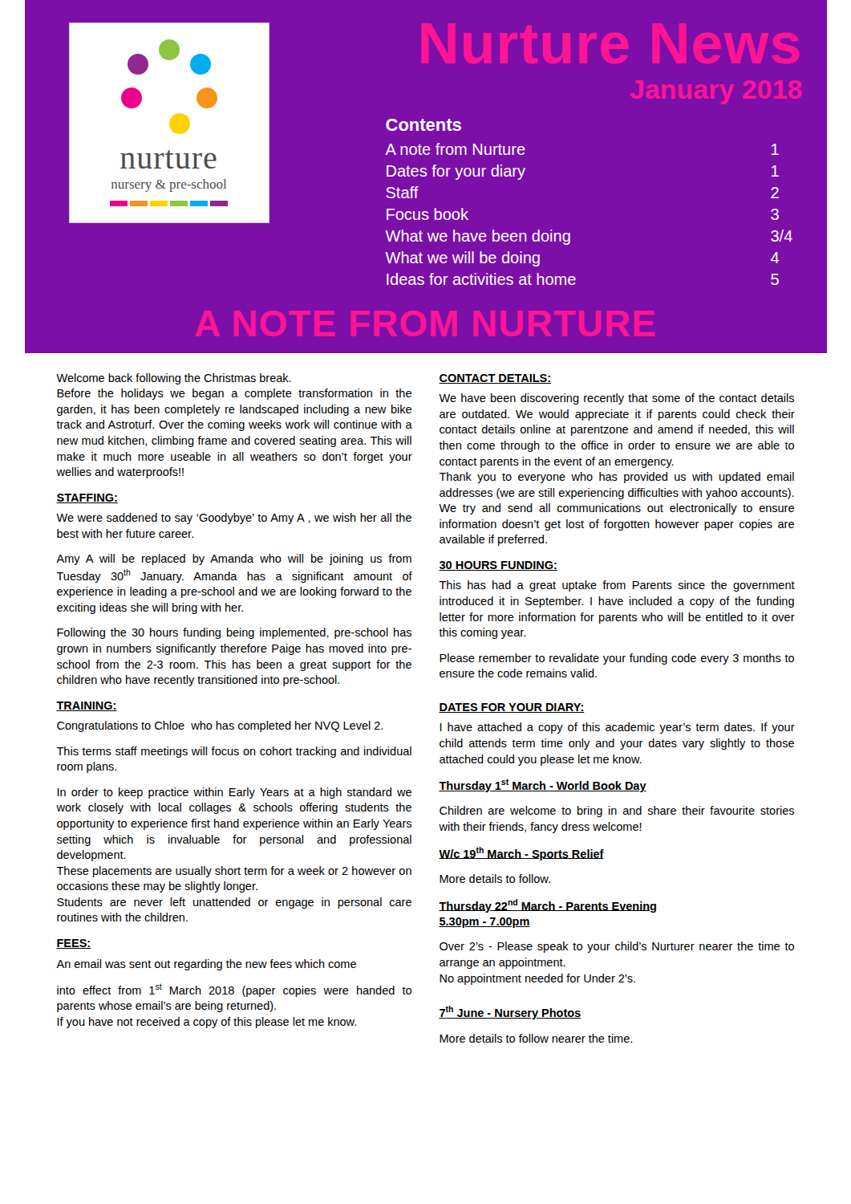nurture
nursery & pre-school
Nurture News
January 2018
Contents
| A note from Nurture | 1 |
| Dates for your diary | 1 |
| Staff | 2 |
| Focus book | 3 |
| What we have been doing | 3/4 |
| What we will be doing | 4 |
| Ideas for activities at home | 5 |
A NOTE FROM NURTURE
Welcome back following the Christmas break.
Before the holidays we began a complete transformation in the garden, it has been completely re landscaped including a new bike track and Astroturf. Over the coming weeks work will continue with a new mud kitchen, climbing frame and covered seating area. This will make it much more useable in all weathers so don’t forget your wellies and waterproofs!!
STAFFING:
We were saddened to say ‘Goodybye’ to Amy A , we wish her all the best with her future career.
Amy A will be replaced by Amanda who will be joining us from Tuesday 30th January. Amanda has a significant amount of experience in leading a pre-school and we are looking forward to the exciting ideas she will bring with her.
Following the 30 hours funding being implemented, pre-school has grown in numbers significantly therefore Paige has moved into pre-school from the 2-3 room. This has been a great support for the children who have recently transitioned into pre-school.
TRAINING:
Congratulations to Chloe who has completed her NVQ Level 2.
This terms staff meetings will focus on cohort tracking and individual room plans.
In order to keep practice within Early Years at a high standard we work closely with local collages & schools offering students the opportunity to experience first hand experience within an Early Years setting which is invaluable for personal and professional development.
These placements are usually short term for a week or 2 however on occasions these may be slightly longer.
Students are never left unattended or engage in personal care routines with the children.
FEES:
An email was sent out regarding the new fees which come
into effect from 1st March 2018 (paper copies were handed to parents whose email’s are being returned).
If you have not received a copy of this please let me know.
CONTACT DETAILS:
We have been discovering recently that some of the contact details are outdated. We would appreciate it if parents could check their contact details online at parentzone and amend if needed, this will then come through to the office in order to ensure we are able to contact parents in the event of an emergency.
Thank you to everyone who has provided us with updated email addresses (we are still experiencing difficulties with yahoo accounts). We try and send all communications out electronically to ensure information doesn’t get lost of forgotten however paper copies are available if preferred.
30 HOURS FUNDING:
This has had a great uptake from Parents since the government introduced it in September. I have included a copy of the funding letter for more information for parents who will be entitled to it over this coming year.
Please remember to revalidate your funding code every 3 months to ensure the code remains valid.
DATES FOR YOUR DIARY:
I have attached a copy of this academic year’s term dates. If your child attends term time only and your dates vary slightly to those attached could you please let me know.
Thursday 1st March - World Book Day
Children are welcome to bring in and share their favourite stories with their friends, fancy dress welcome!
W/c 19th March - Sports Relief
More details to follow.
Thursday 22nd March - Parents Evening
5.30pm - 7.00pm
Over 2’s - Please speak to your child’s Nurturer nearer the time to arrange an appointment.
No appointment needed for Under 2’s.
7th June - Nursery Photos
More details to follow nearer the time.